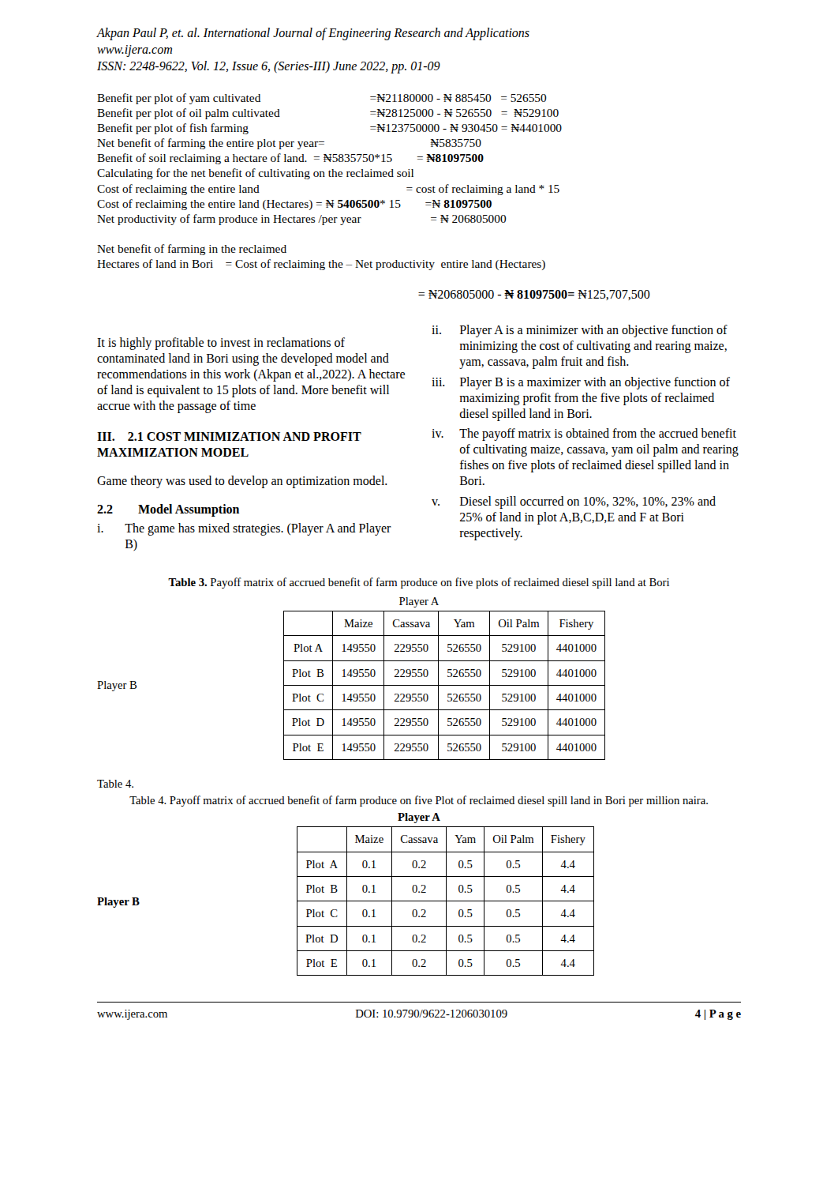Akpan Paul P, et. al. International Journal of Engineering Research and Applications
www.ijera.com
ISSN: 2248-9622, Vol. 12, Issue 6, (Series-III) June 2022, pp. 01-09
Benefit per plot of yam cultivated=₦21180000 - ₦ 885450 = 526550
Benefit per plot of oil palm cultivated=₦28125000 - ₦ 526550 = ₦529100
Benefit per plot of fish farming=₦123750000 - ₦ 930450 = ₦4401000
Net benefit of farming the entire plot per year= ₦5835750
Benefit of soil reclaiming a hectare of land. = ₦5835750*15 = ₦81097500
Calculating for the net benefit of cultivating on the reclaimed soil
Cost of reclaiming the entire land = cost of reclaiming a land * 15
Cost of reclaiming the entire land (Hectares) = ₦ 5406500* 15 =₦ 81097500
Net productivity of farm produce in Hectares /per year = ₦ 206805000
Net benefit of farming in the reclaimed
Hectares of land in Bori = Cost of reclaiming the – Net productivity entire land (Hectares)
= ₦206805000 - ₦ 81097500= ₦125,707,500
It is highly profitable to invest in reclamations of contaminated land in Bori using the developed model and recommendations in this work (Akpan et al.,2022). A hectare of land is equivalent to 15 plots of land. More benefit will accrue with the passage of time
III. 2.1 COST MINIMIZATION AND PROFIT MAXIMIZATION MODEL
Game theory was used to develop an optimization model.
2.2 Model Assumption
i. The game has mixed strategies. (Player A and Player B)
ii. Player A is a minimizer with an objective function of minimizing the cost of cultivating and rearing maize, yam, cassava, palm fruit and fish.
iii. Player B is a maximizer with an objective function of maximizing profit from the five plots of reclaimed diesel spilled land in Bori.
iv. The payoff matrix is obtained from the accrued benefit of cultivating maize, cassava, yam oil palm and rearing fishes on five plots of reclaimed diesel spilled land in Bori.
v. Diesel spill occurred on 10%, 32%, 10%, 23% and 25% of land in plot A,B,C,D,E and F at Bori respectively.
Table 3. Payoff matrix of accrued benefit of farm produce on five plots of reclaimed diesel spill land at Bori
Player A
Player B
| | Maize | Cassava | Yam | Oil Palm | Fishery |
| Plot A | 149550 | 229550 | 526550 | 529100 | 4401000 |
| Plot B | 149550 | 229550 | 526550 | 529100 | 4401000 |
| Plot C | 149550 | 229550 | 526550 | 529100 | 4401000 |
| Plot D | 149550 | 229550 | 526550 | 529100 | 4401000 |
| Plot E | 149550 | 229550 | 526550 | 529100 | 4401000 |
Table 4.
Table 4. Payoff matrix of accrued benefit of farm produce on five Plot of reclaimed diesel spill land in Bori per million naira.
Player A
Player B
| | Maize | Cassava | Yam | Oil Palm | Fishery |
| Plot A | 0.1 | 0.2 | 0.5 | 0.5 | 4.4 |
| Plot B | 0.1 | 0.2 | 0.5 | 0.5 | 4.4 |
| Plot C | 0.1 | 0.2 | 0.5 | 0.5 | 4.4 |
| Plot D | 0.1 | 0.2 | 0.5 | 0.5 | 4.4 |
| Plot E | 0.1 | 0.2 | 0.5 | 0.5 | 4.4 |
www.ijera.com
DOI: 10.9790/9622-1206030109
4 | P a g e